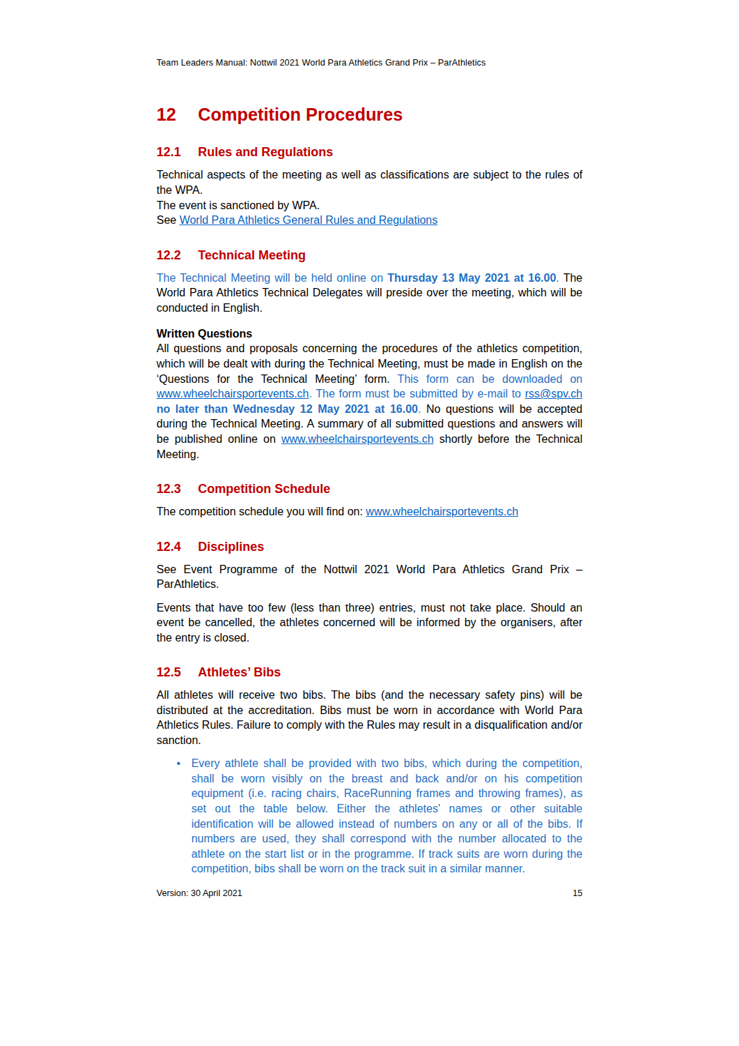Team Leaders Manual: Nottwil 2021 World Para Athletics Grand Prix – ParAthletics
12 Competition Procedures
12.1 Rules and Regulations
Technical aspects of the meeting as well as classifications are subject to the rules of the WPA.
The event is sanctioned by WPA.
See World Para Athletics General Rules and Regulations
12.2 Technical Meeting
The Technical Meeting will be held online on Thursday 13 May 2021 at 16.00. The World Para Athletics Technical Delegates will preside over the meeting, which will be conducted in English.
Written Questions
All questions and proposals concerning the procedures of the athletics competition, which will be dealt with during the Technical Meeting, must be made in English on the ‘Questions for the Technical Meeting’ form. This form can be downloaded on www.wheelchairsportevents.ch. The form must be submitted by e-mail to rss@spv.ch no later than Wednesday 12 May 2021 at 16.00. No questions will be accepted during the Technical Meeting. A summary of all submitted questions and answers will be published online on www.wheelchairsportevents.ch shortly before the Technical Meeting.
12.3 Competition Schedule
The competition schedule you will find on: www.wheelchairsportevents.ch
12.4 Disciplines
See Event Programme of the Nottwil 2021 World Para Athletics Grand Prix – ParAthletics.
Events that have too few (less than three) entries, must not take place. Should an event be cancelled, the athletes concerned will be informed by the organisers, after the entry is closed.
12.5 Athletes’ Bibs
All athletes will receive two bibs. The bibs (and the necessary safety pins) will be distributed at the accreditation. Bibs must be worn in accordance with World Para Athletics Rules. Failure to comply with the Rules may result in a disqualification and/or sanction.
Every athlete shall be provided with two bibs, which during the competition, shall be worn visibly on the breast and back and/or on his competition equipment (i.e. racing chairs, RaceRunning frames and throwing frames), as set out the table below. Either the athletes' names or other suitable identification will be allowed instead of numbers on any or all of the bibs. If numbers are used, they shall correspond with the number allocated to the athlete on the start list or in the programme. If track suits are worn during the competition, bibs shall be worn on the track suit in a similar manner.
Version: 30 April 2021
15